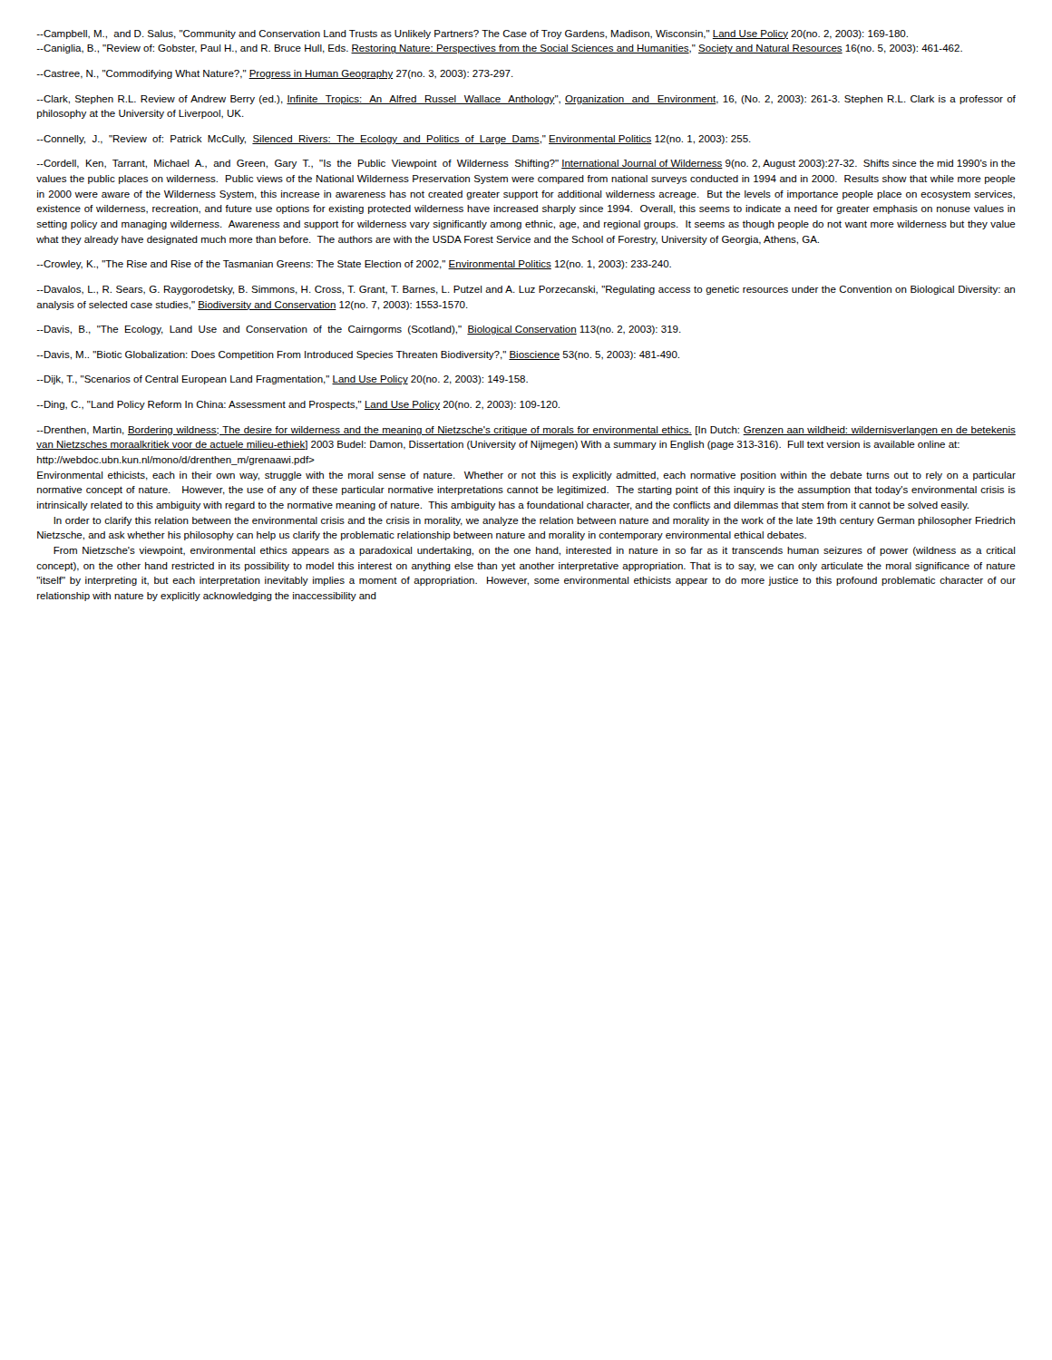--Campbell, M., and D. Salus, "Community and Conservation Land Trusts as Unlikely Partners? The Case of Troy Gardens, Madison, Wisconsin," Land Use Policy 20(no. 2, 2003): 169-180.
--Caniglia, B., "Review of: Gobster, Paul H., and R. Bruce Hull, Eds. Restoring Nature: Perspectives from the Social Sciences and Humanities," Society and Natural Resources 16(no. 5, 2003): 461-462.
--Castree, N., "Commodifying What Nature?," Progress in Human Geography 27(no. 3, 2003): 273-297.
--Clark, Stephen R.L. Review of Andrew Berry (ed.), Infinite Tropics: An Alfred Russel Wallace Anthology", Organization and Environment, 16, (No. 2, 2003): 261-3. Stephen R.L. Clark is a professor of philosophy at the University of Liverpool, UK.
--Connelly, J., "Review of: Patrick McCully, Silenced Rivers: The Ecology and Politics of Large Dams," Environmental Politics 12(no. 1, 2003): 255.
--Cordell, Ken, Tarrant, Michael A., and Green, Gary T., "Is the Public Viewpoint of Wilderness Shifting?" International Journal of Wilderness 9(no. 2, August 2003):27-32. Shifts since the mid 1990's in the values the public places on wilderness. Public views of the National Wilderness Preservation System were compared from national surveys conducted in 1994 and in 2000. Results show that while more people in 2000 were aware of the Wilderness System, this increase in awareness has not created greater support for additional wilderness acreage. But the levels of importance people place on ecosystem services, existence of wilderness, recreation, and future use options for existing protected wilderness have increased sharply since 1994. Overall, this seems to indicate a need for greater emphasis on nonuse values in setting policy and managing wilderness. Awareness and support for wilderness vary significantly among ethnic, age, and regional groups. It seems as though people do not want more wilderness but they value what they already have designated much more than before. The authors are with the USDA Forest Service and the School of Forestry, University of Georgia, Athens, GA.
--Crowley, K., "The Rise and Rise of the Tasmanian Greens: The State Election of 2002," Environmental Politics 12(no. 1, 2003): 233-240.
--Davalos, L., R. Sears, G. Raygorodetsky, B. Simmons, H. Cross, T. Grant, T. Barnes, L. Putzel and A. Luz Porzecanski, "Regulating access to genetic resources under the Convention on Biological Diversity: an analysis of selected case studies," Biodiversity and Conservation 12(no. 7, 2003): 1553-1570.
--Davis, B., "The Ecology, Land Use and Conservation of the Cairngorms (Scotland)," Biological Conservation 113(no. 2, 2003): 319.
--Davis, M.. "Biotic Globalization: Does Competition From Introduced Species Threaten Biodiversity?," Bioscience 53(no. 5, 2003): 481-490.
--Dijk, T., "Scenarios of Central European Land Fragmentation," Land Use Policy 20(no. 2, 2003): 149-158.
--Ding, C., "Land Policy Reform In China: Assessment and Prospects," Land Use Policy 20(no. 2, 2003): 109-120.
--Drenthen, Martin, Bordering wildness; The desire for wilderness and the meaning of Nietzsche's critique of morals for environmental ethics. [In Dutch: Grenzen aan wildheid: wildernisverlangen en de betekenis van Nietzsches moraalkritiek voor de actuele milieu-ethiek] 2003 Budel: Damon, Dissertation (University of Nijmegen) With a summary in English (page 313-316). Full text version is available online at:
http://webdoc.ubn.kun.nl/mono/d/drenthen_m/grenaawi.pdf>
Environmental ethicists, each in their own way, struggle with the moral sense of nature. Whether or not this is explicitly admitted, each normative position within the debate turns out to rely on a particular normative concept of nature. However, the use of any of these particular normative interpretations cannot be legitimized. The starting point of this inquiry is the assumption that today's environmental crisis is intrinsically related to this ambiguity with regard to the normative meaning of nature. This ambiguity has a foundational character, and the conflicts and dilemmas that stem from it cannot be solved easily.
In order to clarify this relation between the environmental crisis and the crisis in morality, we analyze the relation between nature and morality in the work of the late 19th century German philosopher Friedrich Nietzsche, and ask whether his philosophy can help us clarify the problematic relationship between nature and morality in contemporary environmental ethical debates.
From Nietzsche's viewpoint, environmental ethics appears as a paradoxical undertaking, on the one hand, interested in nature in so far as it transcends human seizures of power (wildness as a critical concept), on the other hand restricted in its possibility to model this interest on anything else than yet another interpretative appropriation. That is to say, we can only articulate the moral significance of nature "itself" by interpreting it, but each interpretation inevitably implies a moment of appropriation. However, some environmental ethicists appear to do more justice to this profound problematic character of our relationship with nature by explicitly acknowledging the inaccessibility and